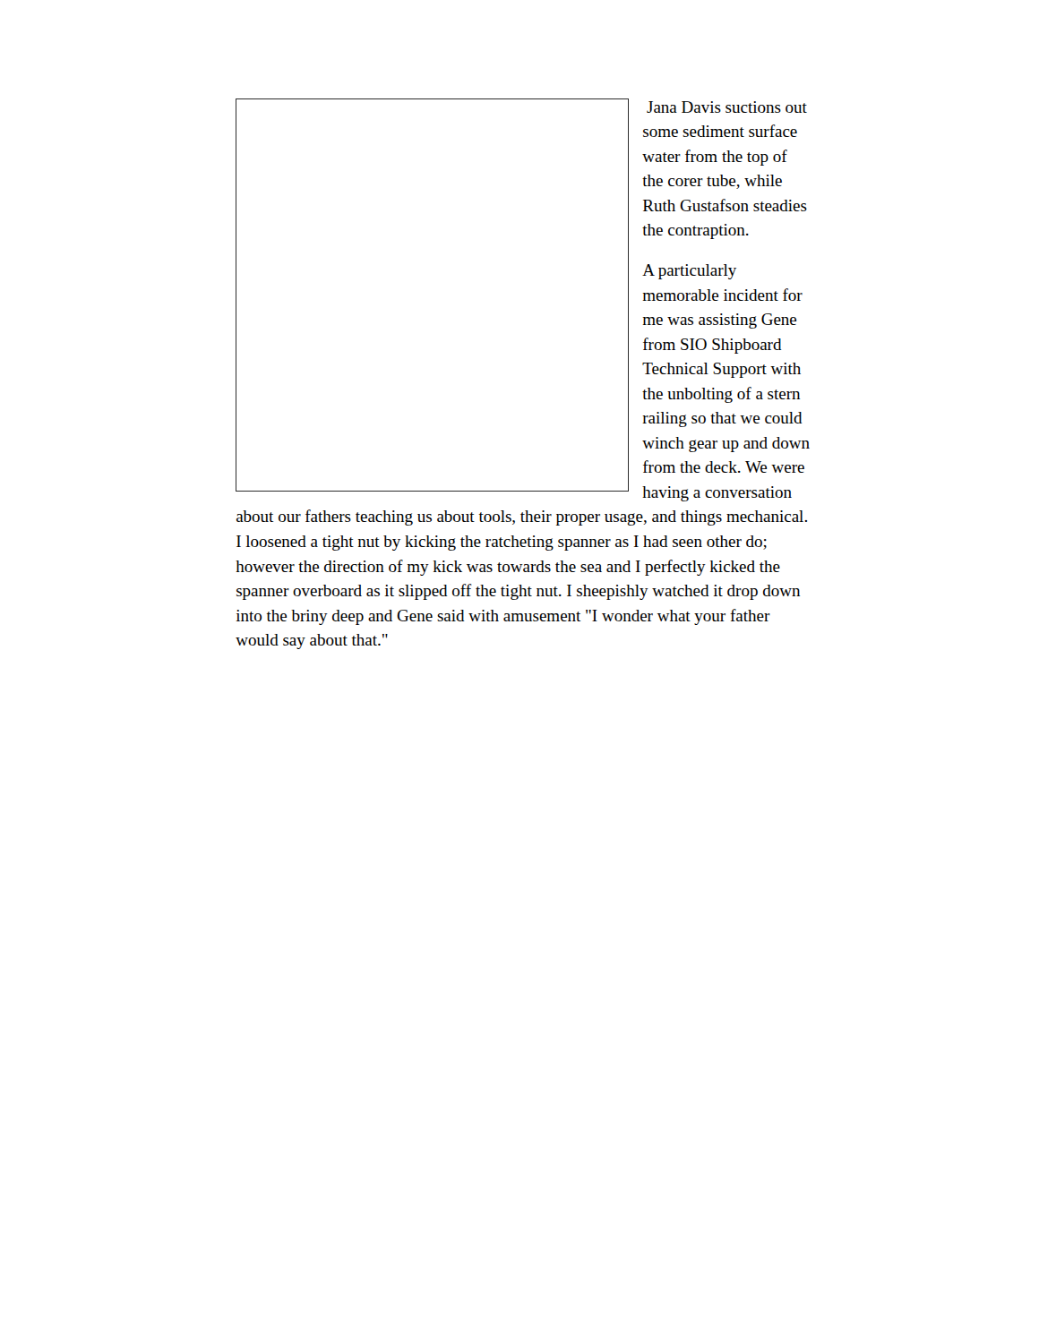Jana Davis suctions out some sediment surface water from the top of the corer tube, while Ruth Gustafson steadies the contraption.
A particularly memorable incident for me was assisting Gene from SIO Shipboard Technical Support with the unbolting of a stern railing so that we could winch gear up and down from the deck. We were having a conversation about our fathers teaching us about tools, their proper usage, and things mechanical. I loosened a tight nut by kicking the ratcheting spanner as I had seen other do; however the direction of my kick was towards the sea and I perfectly kicked the spanner overboard as it slipped off the tight nut. I sheepishly watched it drop down into the briny deep and Gene said with amusement "I wonder what your father would say about that."